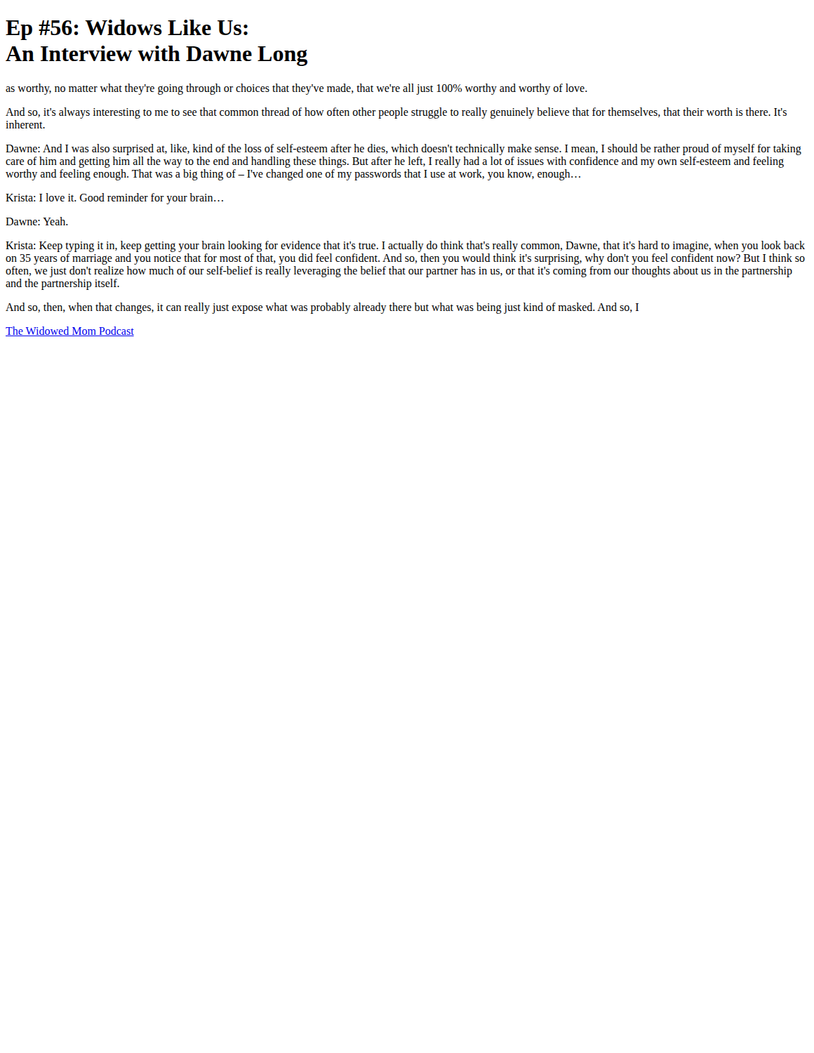Ep #56: Widows Like Us:
An Interview with Dawne Long
as worthy, no matter what they're going through or choices that they've made, that we're all just 100% worthy and worthy of love.
And so, it's always interesting to me to see that common thread of how often other people struggle to really genuinely believe that for themselves, that their worth is there. It's inherent.
Dawne: And I was also surprised at, like, kind of the loss of self-esteem after he dies, which doesn't technically make sense. I mean, I should be rather proud of myself for taking care of him and getting him all the way to the end and handling these things. But after he left, I really had a lot of issues with confidence and my own self-esteem and feeling worthy and feeling enough. That was a big thing of – I've changed one of my passwords that I use at work, you know, enough…
Krista: I love it. Good reminder for your brain…
Dawne: Yeah.
Krista: Keep typing it in, keep getting your brain looking for evidence that it's true. I actually do think that's really common, Dawne, that it's hard to imagine, when you look back on 35 years of marriage and you notice that for most of that, you did feel confident. And so, then you would think it's surprising, why don't you feel confident now? But I think so often, we just don't realize how much of our self-belief is really leveraging the belief that our partner has in us, or that it's coming from our thoughts about us in the partnership and the partnership itself.
And so, then, when that changes, it can really just expose what was probably already there but what was being just kind of masked. And so, I
The Widowed Mom Podcast